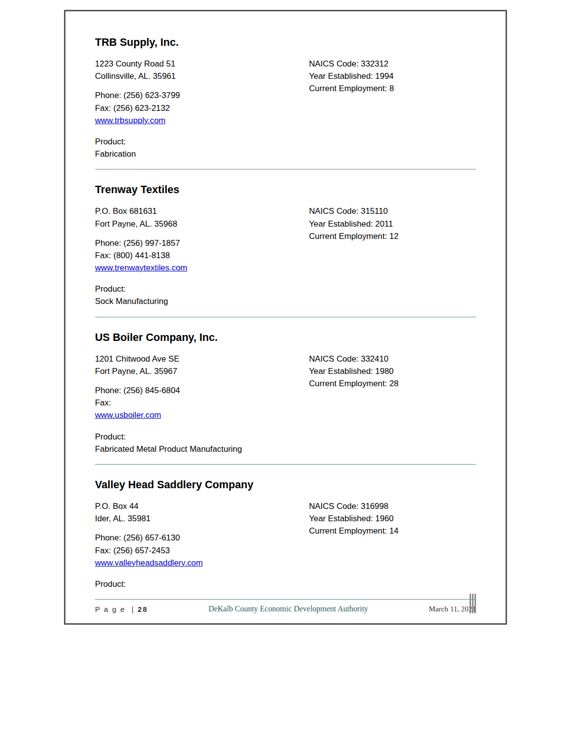TRB Supply, Inc.
1223 County Road 51
Collinsville, AL. 35961
Phone: (256) 623-3799
Fax: (256) 623-2132
www.trbsupply.com
Product:
Fabrication
NAICS Code: 332312
Year Established: 1994
Current Employment: 8
Trenway Textiles
P.O. Box 681631
Fort Payne, AL. 35968
Phone: (256) 997-1857
Fax: (800) 441-8138
www.trenwaytextiles.com
Product:
Sock Manufacturing
NAICS Code: 315110
Year Established: 2011
Current Employment: 12
US Boiler Company, Inc.
1201 Chitwood Ave SE
Fort Payne, AL. 35967
Phone: (256) 845-6804
Fax:
www.usboiler.com
Product:
Fabricated Metal Product Manufacturing
NAICS Code: 332410
Year Established: 1980
Current Employment: 28
Valley Head Saddlery Company
P.O. Box 44
Ider, AL. 35981
Phone: (256) 657-6130
Fax: (256) 657-2453
www.valleyheadsaddlery.com
Product:
NAICS Code: 316998
Year Established: 1960
Current Employment: 14
P a g e | 28
DeKalb County Economic Development Authority
March 11, 2021